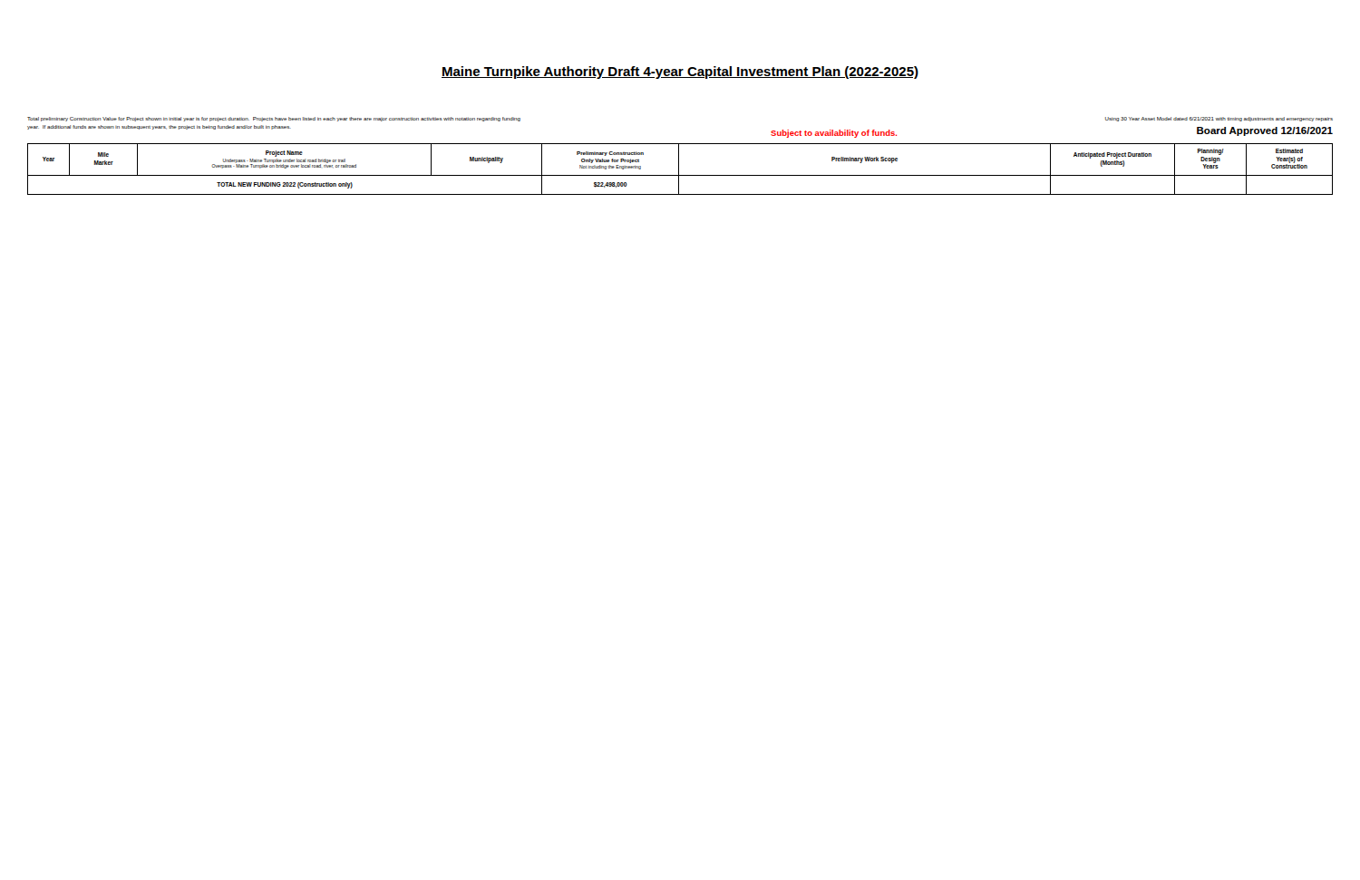Maine Turnpike Authority Draft 4-year Capital Investment Plan (2022-2025)
Total preliminary Construction Value for Project shown in initial year is for project duration. Projects have been listed in each year there are major construction activities with notation regarding funding year. If additional funds are shown in subsequent years, the project is being funded and/or built in phases.
Subject to availability of funds.
Using 30 Year Asset Model dated 6/21/2021 with timing adjustments and emergency repairs
Board Approved 12/16/2021
| Year | Mile Marker | Project Name Underpass - Maine Turnpike under local road bridge or trail Overpass - Maine Turnpike on bridge over local road, river, or railroad | Municipality | Preliminary Construction Only Value for Project Not including the Engineering | Preliminary Work Scope | Anticipated Project Duration (Months) | Planning/ Design Years | Estimated Year(s) of Construction |
| --- | --- | --- | --- | --- | --- | --- | --- | --- |
| TOTAL NEW FUNDING 2022 (Construction only) | $22,498,000 | | | | |